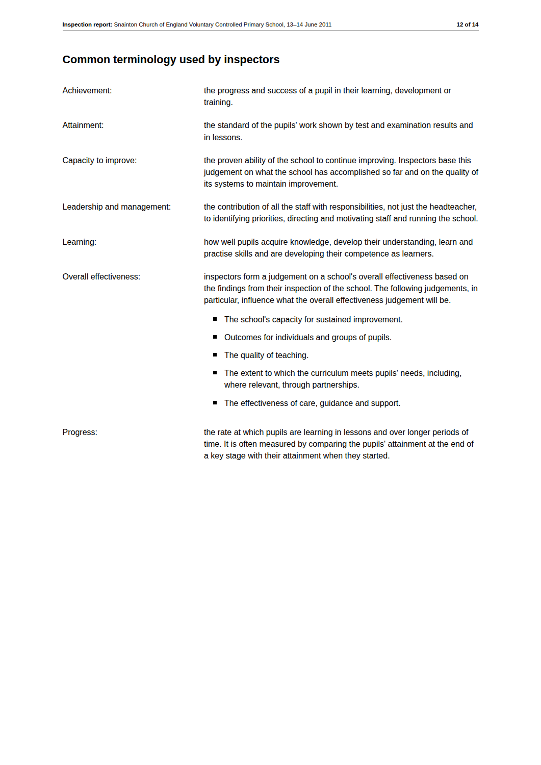Inspection report: Snainton Church of England Voluntary Controlled Primary School, 13–14 June 2011
12 of 14
Common terminology used by inspectors
Achievement:
the progress and success of a pupil in their learning, development or training.
Attainment:
the standard of the pupils' work shown by test and examination results and in lessons.
Capacity to improve:
the proven ability of the school to continue improving. Inspectors base this judgement on what the school has accomplished so far and on the quality of its systems to maintain improvement.
Leadership and management:
the contribution of all the staff with responsibilities, not just the headteacher, to identifying priorities, directing and motivating staff and running the school.
Learning:
how well pupils acquire knowledge, develop their understanding, learn and practise skills and are developing their competence as learners.
Overall effectiveness:
inspectors form a judgement on a school's overall effectiveness based on the findings from their inspection of the school. The following judgements, in particular, influence what the overall effectiveness judgement will be.
The school's capacity for sustained improvement.
Outcomes for individuals and groups of pupils.
The quality of teaching.
The extent to which the curriculum meets pupils' needs, including, where relevant, through partnerships.
The effectiveness of care, guidance and support.
Progress:
the rate at which pupils are learning in lessons and over longer periods of time. It is often measured by comparing the pupils' attainment at the end of a key stage with their attainment when they started.